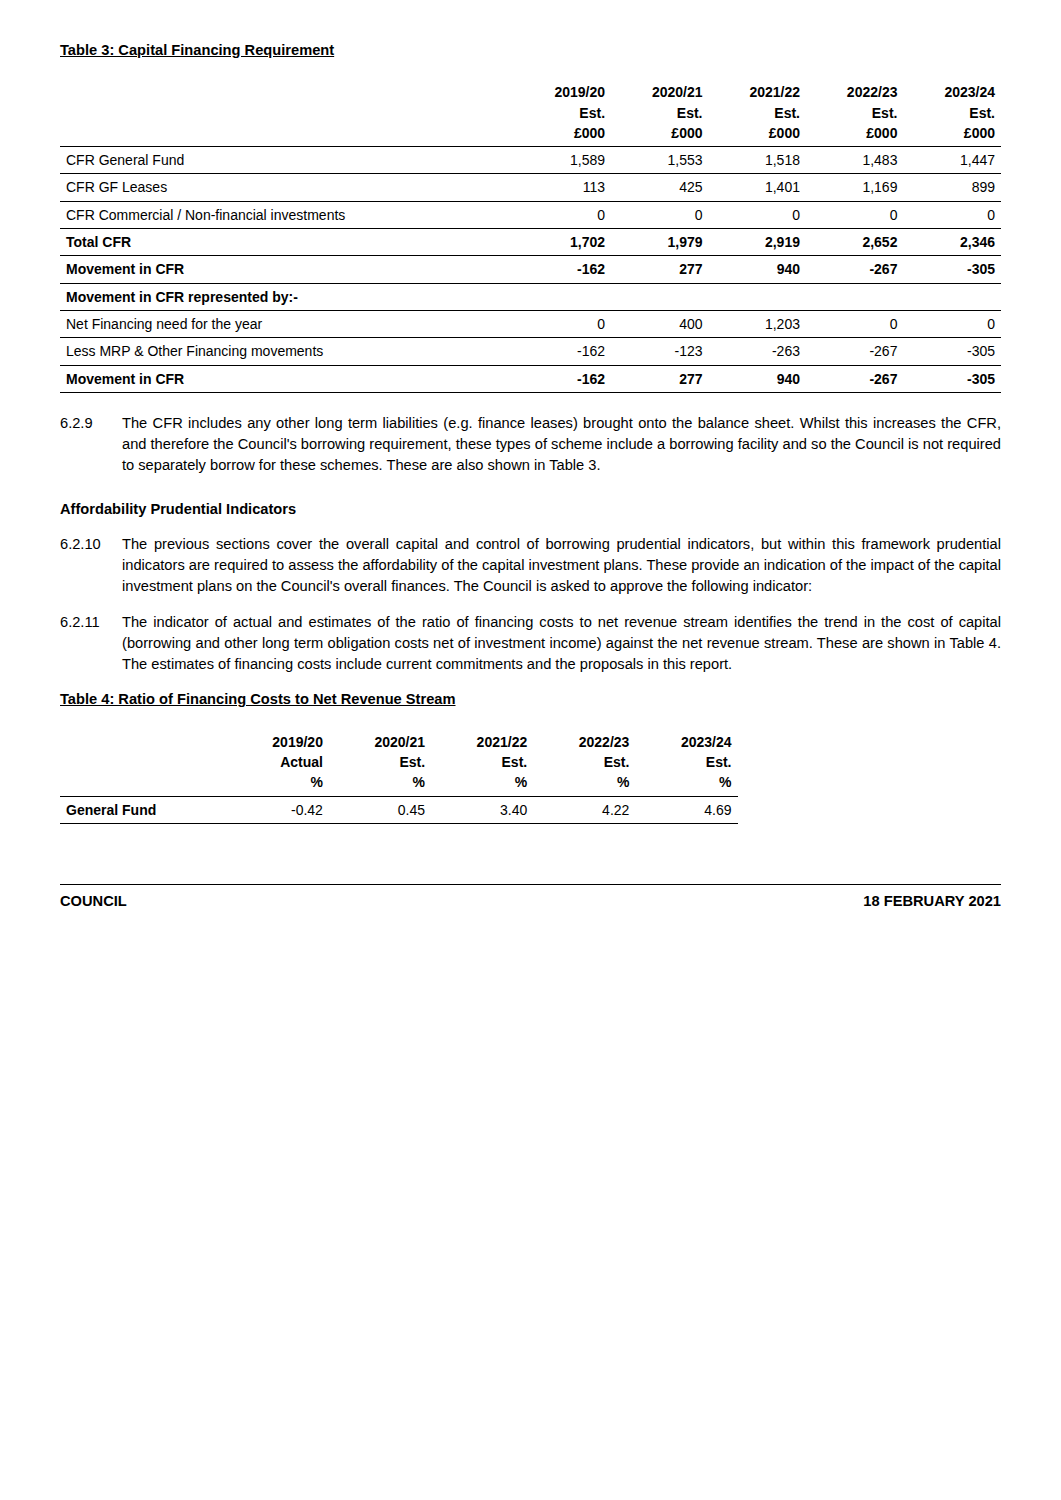Table 3: Capital Financing Requirement
| | 2019/20 Est. £000 | 2020/21 Est. £000 | 2021/22 Est. £000 | 2022/23 Est. £000 | 2023/24 Est. £000 |
| --- | --- | --- | --- | --- | --- |
| CFR General Fund | 1,589 | 1,553 | 1,518 | 1,483 | 1,447 |
| CFR GF Leases | 113 | 425 | 1,401 | 1,169 | 899 |
| CFR Commercial / Non-financial investments | 0 | 0 | 0 | 0 | 0 |
| Total CFR | 1,702 | 1,979 | 2,919 | 2,652 | 2,346 |
| Movement in CFR | -162 | 277 | 940 | -267 | -305 |
| Movement in CFR represented by:- |
| Net Financing need for the year | 0 | 400 | 1,203 | 0 | 0 |
| Less MRP & Other Financing movements | -162 | -123 | -263 | -267 | -305 |
| Movement in CFR | -162 | 277 | 940 | -267 | -305 |
6.2.9
The CFR includes any other long term liabilities (e.g. finance leases) brought onto the balance sheet. Whilst this increases the CFR, and therefore the Council's borrowing requirement, these types of scheme include a borrowing facility and so the Council is not required to separately borrow for these schemes. These are also shown in Table 3.
Affordability Prudential Indicators
6.2.10
The previous sections cover the overall capital and control of borrowing prudential indicators, but within this framework prudential indicators are required to assess the affordability of the capital investment plans. These provide an indication of the impact of the capital investment plans on the Council's overall finances. The Council is asked to approve the following indicator:
6.2.11
The indicator of actual and estimates of the ratio of financing costs to net revenue stream identifies the trend in the cost of capital (borrowing and other long term obligation costs net of investment income) against the net revenue stream. These are shown in Table 4. The estimates of financing costs include current commitments and the proposals in this report.
Table 4: Ratio of Financing Costs to Net Revenue Stream
| | 2019/20 Actual % | 2020/21 Est. % | 2021/22 Est. % | 2022/23 Est. % | 2023/24 Est. % |
| --- | --- | --- | --- | --- | --- |
| General Fund | -0.42 | 0.45 | 3.40 | 4.22 | 4.69 |
COUNCIL 18 FEBRUARY 2021